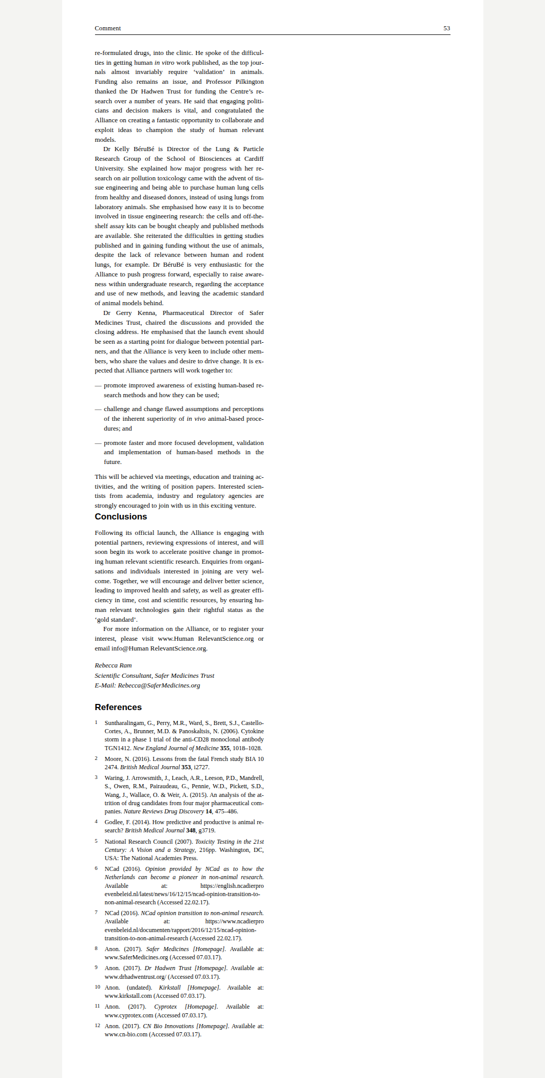Comment 53
re-formulated drugs, into the clinic. He spoke of the difficulties in getting human in vitro work published, as the top journals almost invariably require ‘validation’ in animals. Funding also remains an issue, and Professor Pilkington thanked the Dr Hadwen Trust for funding the Centre’s research over a number of years. He said that engaging politicians and decision makers is vital, and congratulated the Alliance on creating a fantastic opportunity to collaborate and exploit ideas to champion the study of human relevant models.
Dr Kelly BéruBé is Director of the Lung & Particle Research Group of the School of Biosciences at Cardiff University. She explained how major progress with her research on air pollution toxicology came with the advent of tissue engineering and being able to purchase human lung cells from healthy and diseased donors, instead of using lungs from laboratory animals. She emphasised how easy it is to become involved in tissue engineering research: the cells and off-the-shelf assay kits can be bought cheaply and published methods are available. She reiterated the difficulties in getting studies published and in gaining funding without the use of animals, despite the lack of relevance between human and rodent lungs, for example. Dr BéruBé is very enthusiastic for the Alliance to push progress forward, especially to raise awareness within undergraduate research, regarding the acceptance and use of new methods, and leaving the academic standard of animal models behind.
Dr Gerry Kenna, Pharmaceutical Director of Safer Medicines Trust, chaired the discussions and provided the closing address. He emphasised that the launch event should be seen as a starting point for dialogue between potential partners, and that the Alliance is very keen to include other members, who share the values and desire to drive change. It is expected that Alliance partners will work together to:
promote improved awareness of existing human-based research methods and how they can be used;
challenge and change flawed assumptions and perceptions of the inherent superiority of in vivo animal-based procedures; and
promote faster and more focused development, validation and implementation of human-based methods in the future.
This will be achieved via meetings, education and training activities, and the writing of position papers. Interested scientists from academia, industry and regulatory agencies are strongly encouraged to join with us in this exciting venture.
Conclusions
Following its official launch, the Alliance is engaging with potential partners, reviewing expressions of interest, and will soon begin its work to accelerate positive change in promoting human relevant scientific research. Enquiries from organisations and individuals interested in joining are very welcome. Together, we will encourage and deliver better science, leading to improved health and safety, as well as greater efficiency in time, cost and scientific resources, by ensuring human relevant technologies gain their rightful status as the ‘gold standard’.
For more information on the Alliance, or to register your interest, please visit www.Human RelevantScience.org or email info@Human RelevantScience.org.
Rebecca Ram
Scientific Consultant, Safer Medicines Trust
E-Mail: Rebecca@SaferMedicines.org
References
Suntharalingam, G., Perry, M.R., Ward, S., Brett, S.J., Castello-Cortes, A., Brunner, M.D. & Panoskaltsis, N. (2006). Cytokine storm in a phase 1 trial of the anti-CD28 monoclonal antibody TGN1412. New England Journal of Medicine 355, 1018–1028.
Moore, N. (2016). Lessons from the fatal French study BIA 10 2474. British Medical Journal 353, i2727.
Waring, J. Arrowsmith, J., Leach, A.R., Leeson, P.D., Mandrell, S., Owen, R.M., Pairaudeau, G., Pennie, W.D., Pickett, S.D., Wang, J., Wallace, O. & Weir, A. (2015). An analysis of the attrition of drug candidates from four major pharmaceutical companies. Nature Reviews Drug Discovery 14, 475–486.
Godlee, F. (2014). How predictive and productive is animal research? British Medical Journal 348, g3719.
National Research Council (2007). Toxicity Testing in the 21st Century: A Vision and a Strategy, 216pp. Washington, DC, USA: The National Academies Press.
NCad (2016). Opinion provided by NCad as to how the Netherlands can become a pioneer in non-animal research. Available at: https://english.ncadierpro evenbeleid.nl/latest/news/16/12/15/ncad-opinion-transition-to-non-animal-research (Accessed 22.02.17).
NCad (2016). NCad opinion transition to non-animal research. Available at: https://www.ncadierpro evenbeleid.nl/documenten/rapport/2016/12/15/ncad-opinion-transition-to-non-animal-research (Accessed 22.02.17).
Anon. (2017). Safer Medicines [Homepage]. Available at: www.SaferMedicines.org (Accessed 07.03.17).
Anon. (2017). Dr Hadwen Trust [Homepage]. Available at: www.drhadwentrust.org/ (Accessed 07.03.17).
Anon. (undated). Kirkstall [Homepage]. Available at: www.kirkstall.com (Accessed 07.03.17).
Anon. (2017). Cyprotex [Homepage]. Available at: www.cyprotex.com (Accessed 07.03.17).
Anon. (2017). CN Bio Innovations [Homepage]. Available at: www.cn-bio.com (Accessed 07.03.17).